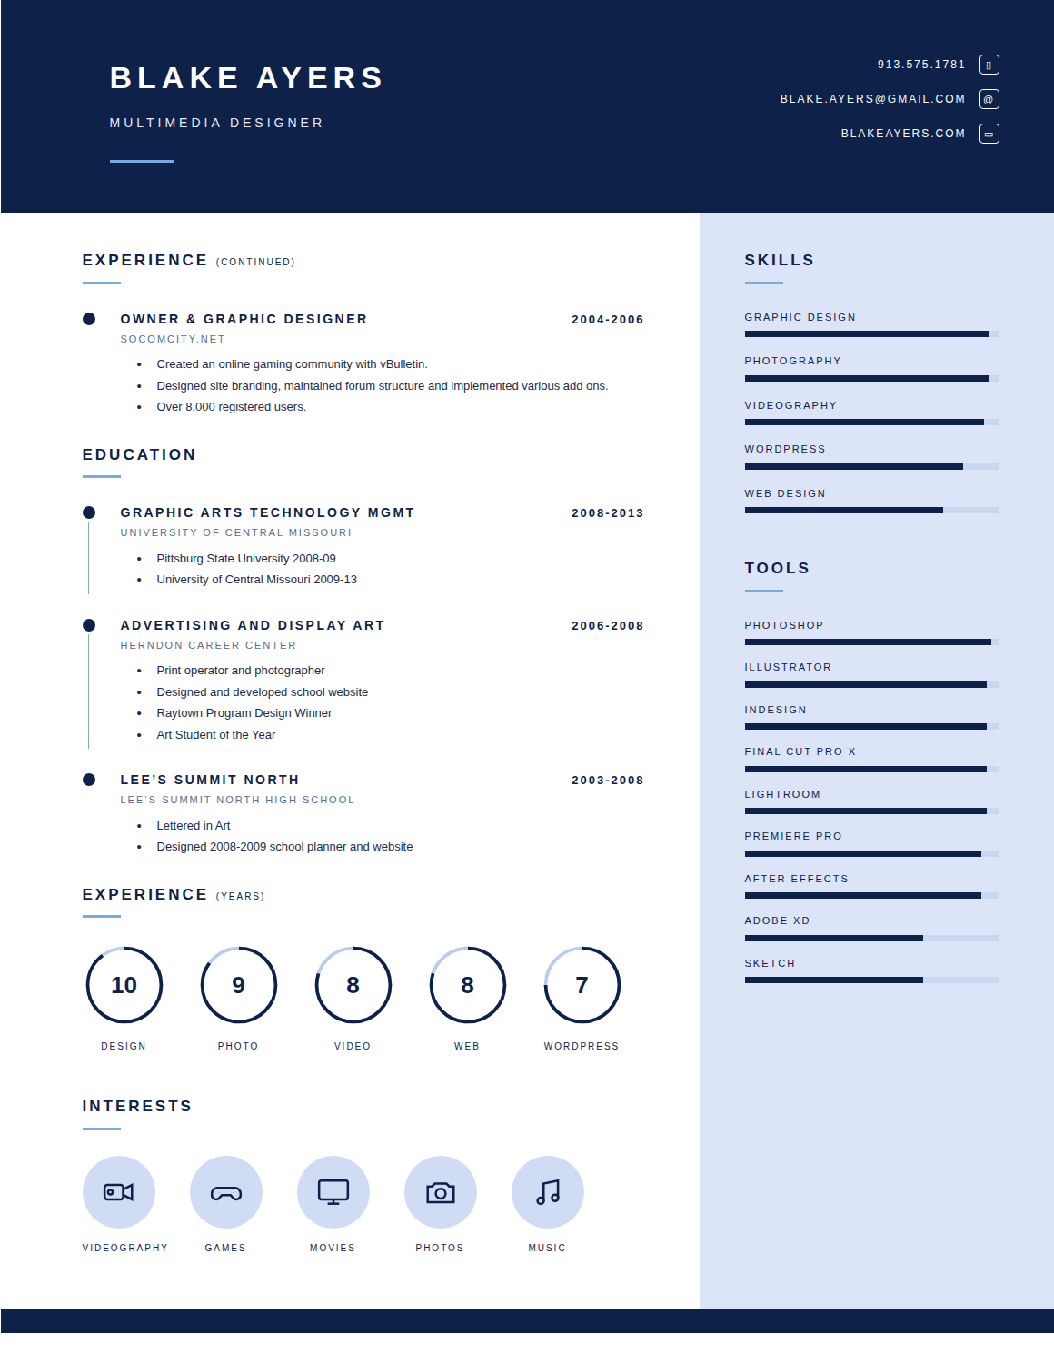BLAKE AYERS
MULTIMEDIA DESIGNER
913.575.1781▯
BLAKE.AYERS@GMAIL.COM@
BLAKEAYERS.COM▭
EXPERIENCE (CONTINUED)
OWNER & GRAPHIC DESIGNER
2004-2006
SOCOMCITY.NET
Created an online gaming community with vBulletin.
Designed site branding, maintained forum structure and implemented various add ons.
Over 8,000 registered users.
EDUCATION
GRAPHIC ARTS TECHNOLOGY MGMT
2008-2013
UNIVERSITY OF CENTRAL MISSOURI
Pittsburg State University 2008-09
University of Central Missouri 2009-13
ADVERTISING AND DISPLAY ART
2006-2008
HERNDON CAREER CENTER
Print operator and photographer
Designed and developed school website
Raytown Program Design Winner
Art Student of the Year
LEE’S SUMMIT NORTH
2003-2008
LEE’S SUMMIT NORTH HIGH SCHOOL
Lettered in Art
Designed 2008-2009 school planner and website
EXPERIENCE (YEARS)
10
DESIGN
9
PHOTO
8
VIDEO
8
WEB
7
WORDPRESS
INTERESTS
VIDEOGRAPHY
GAMES
MOVIES
PHOTOS
MUSIC
SKILLS
GRAPHIC DESIGN
PHOTOGRAPHY
VIDEOGRAPHY
WORDPRESS
WEB DESIGN
TOOLS
PHOTOSHOP
ILLUSTRATOR
INDESIGN
FINAL CUT PRO X
LIGHTROOM
PREMIERE PRO
AFTER EFFECTS
ADOBE XD
SKETCH